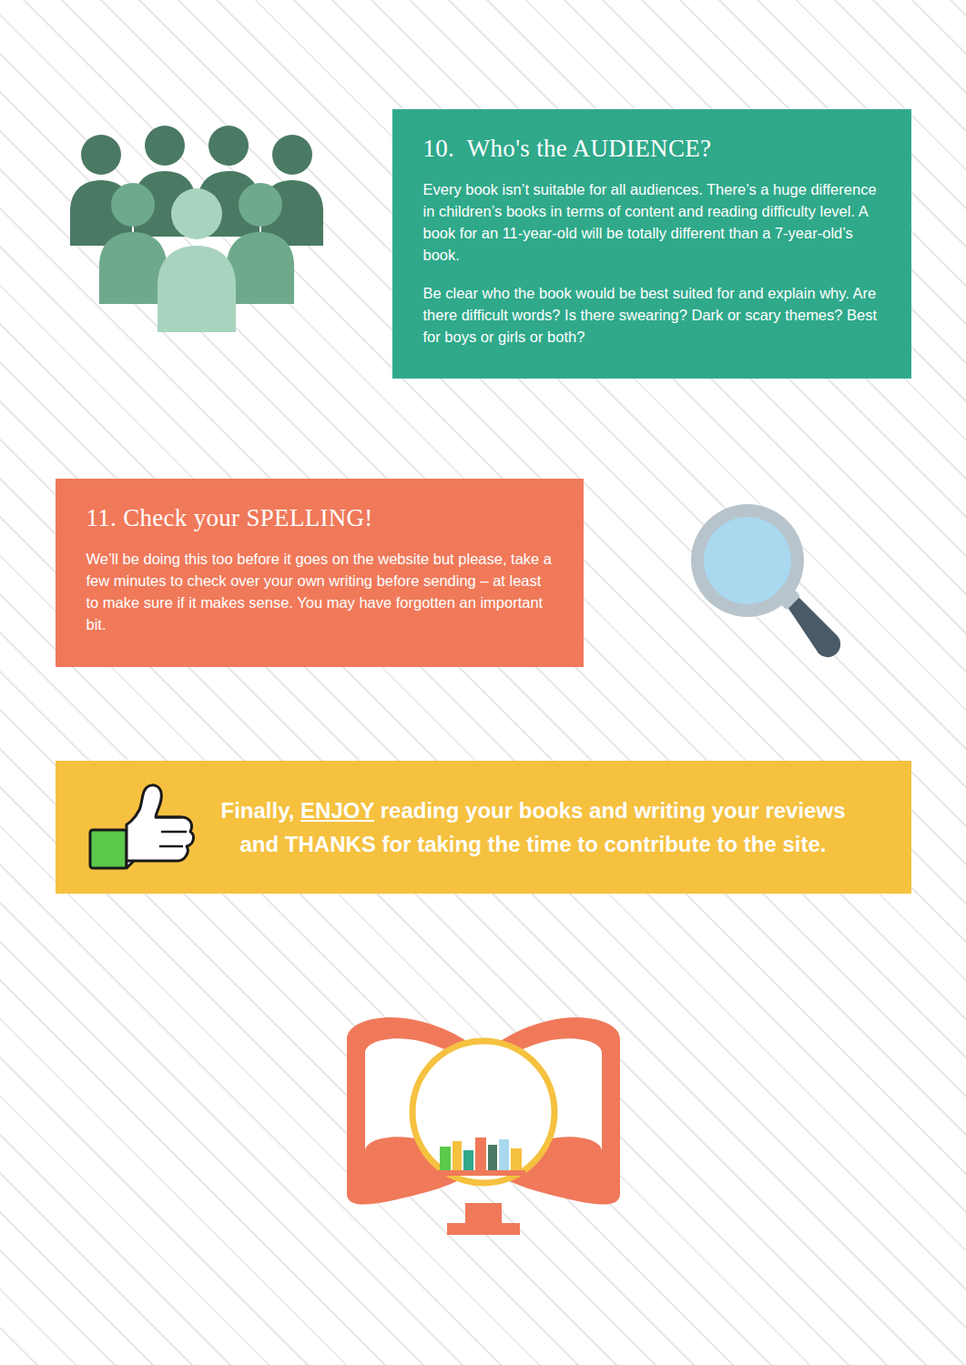10. Who's the AUDIENCE?
Every book isn’t suitable for all audiences. There’s a huge difference in children’s books in terms of content and reading difficulty level. A book for an 11-year-old will be totally different than a 7-year-old’s book.
Be clear who the book would be best suited for and explain why. Are there difficult words? Is there swearing? Dark or scary themes? Best for boys or girls or both?
11. Check your SPELLING!
We’ll be doing this too before it goes on the website but please, take a few minutes to check over your own writing before sending – at least to make sure if it makes sense. You may have forgotten an important bit.
Finally, ENJOY reading your books and writing your reviews and THANKS for taking the time to contribute to the site.
SÔN AM LYFRA